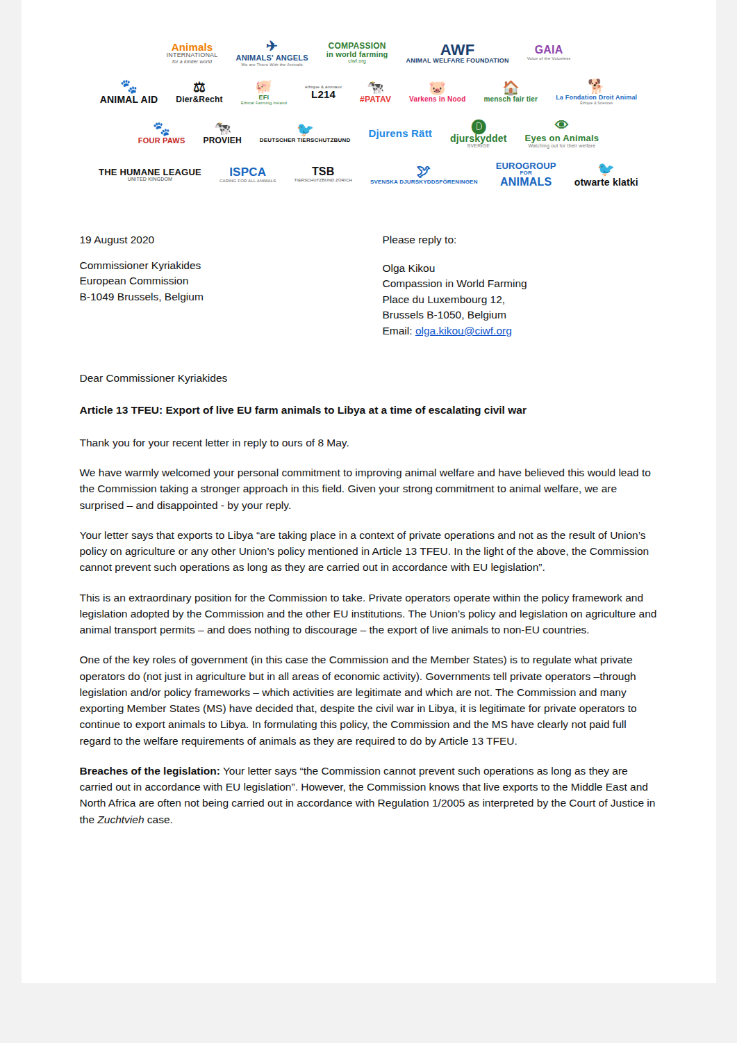Animals INTERNATIONAL for a kinder world
✈ ANIMALS' ANGELS We are There With the Animals
COMPASSION in world farming ciwf.org
AWF ANIMAL WELFARE FOUNDATION
GAIA Voice of the Voiceless
🐾 ANIMAL AID
⚖ Dier&Recht
🐖 EFI Ethical Farming Ireland
éthique & animaux L214
🐄 #PATAV
🐷 Varkens in Nood
🏠 mensch fair tier
🐕 La Fondation Droit Animal Éthique & Sciences
🐾 FOUR PAWS
🐄 PROVIEH
🐦 DEUTSCHER TIERSCHUTZBUND
Djurens Rätt
🅓 djurskyddet SVERIGE
👁 Eyes on Animals Watching out for their welfare
THE HUMANE LEAGUE UNITED KINGDOM
ISPCA CARING FOR ALL ANIMALS
TSB TIERSCHUTZBUND ZÜRICH
🕊 SVENSKA DJURSKYDDS­FÖRENINGEN
EUROGROUP FOR ANIMALS
🐦 otwarte klatki
19 August 2020
Commissioner Kyriakides
European Commission
B-1049 Brussels, Belgium
Please reply to:
Olga Kikou
Compassion in World Farming
Place du Luxembourg 12,
Brussels B-1050, Belgium
Email: olga.kikou@ciwf.org
Dear Commissioner Kyriakides
Article 13 TFEU: Export of live EU farm animals to Libya at a time of escalating civil war
Thank you for your recent letter in reply to ours of 8 May.
We have warmly welcomed your personal commitment to improving animal welfare and have believed this would lead to the Commission taking a stronger approach in this field. Given your strong commitment to animal welfare, we are surprised – and disappointed - by your reply.
Your letter says that exports to Libya “are taking place in a context of private operations and not as the result of Union’s policy on agriculture or any other Union’s policy mentioned in Article 13 TFEU. In the light of the above, the Commission cannot prevent such operations as long as they are carried out in accordance with EU legislation”.
This is an extraordinary position for the Commission to take. Private operators operate within the policy framework and legislation adopted by the Commission and the other EU institutions. The Union’s policy and legislation on agriculture and animal transport permits – and does nothing to discourage – the export of live animals to non-EU countries.
One of the key roles of government (in this case the Commission and the Member States) is to regulate what private operators do (not just in agriculture but in all areas of economic activity). Governments tell private operators –through legislation and/or policy frameworks – which activities are legitimate and which are not. The Commission and many exporting Member States (MS) have decided that, despite the civil war in Libya, it is legitimate for private operators to continue to export animals to Libya. In formulating this policy, the Commission and the MS have clearly not paid full regard to the welfare requirements of animals as they are required to do by Article 13 TFEU.
Breaches of the legislation: Your letter says “the Commission cannot prevent such operations as long as they are carried out in accordance with EU legislation”. However, the Commission knows that live exports to the Middle East and North Africa are often not being carried out in accordance with Regulation 1/2005 as interpreted by the Court of Justice in the Zuchtvieh case.